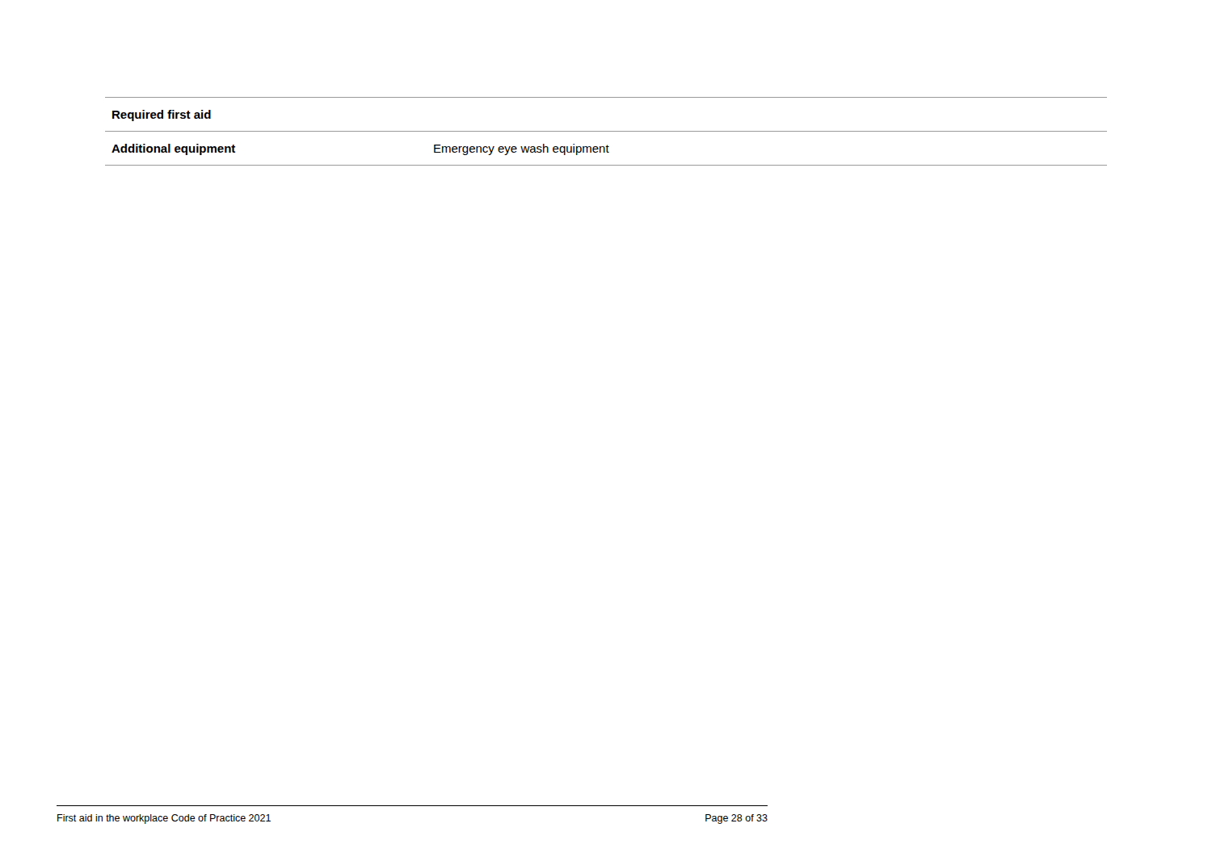| Required first aid | |
| Additional equipment | Emergency eye wash equipment |
First aid in the workplace Code of Practice 2021 Page 28 of 33